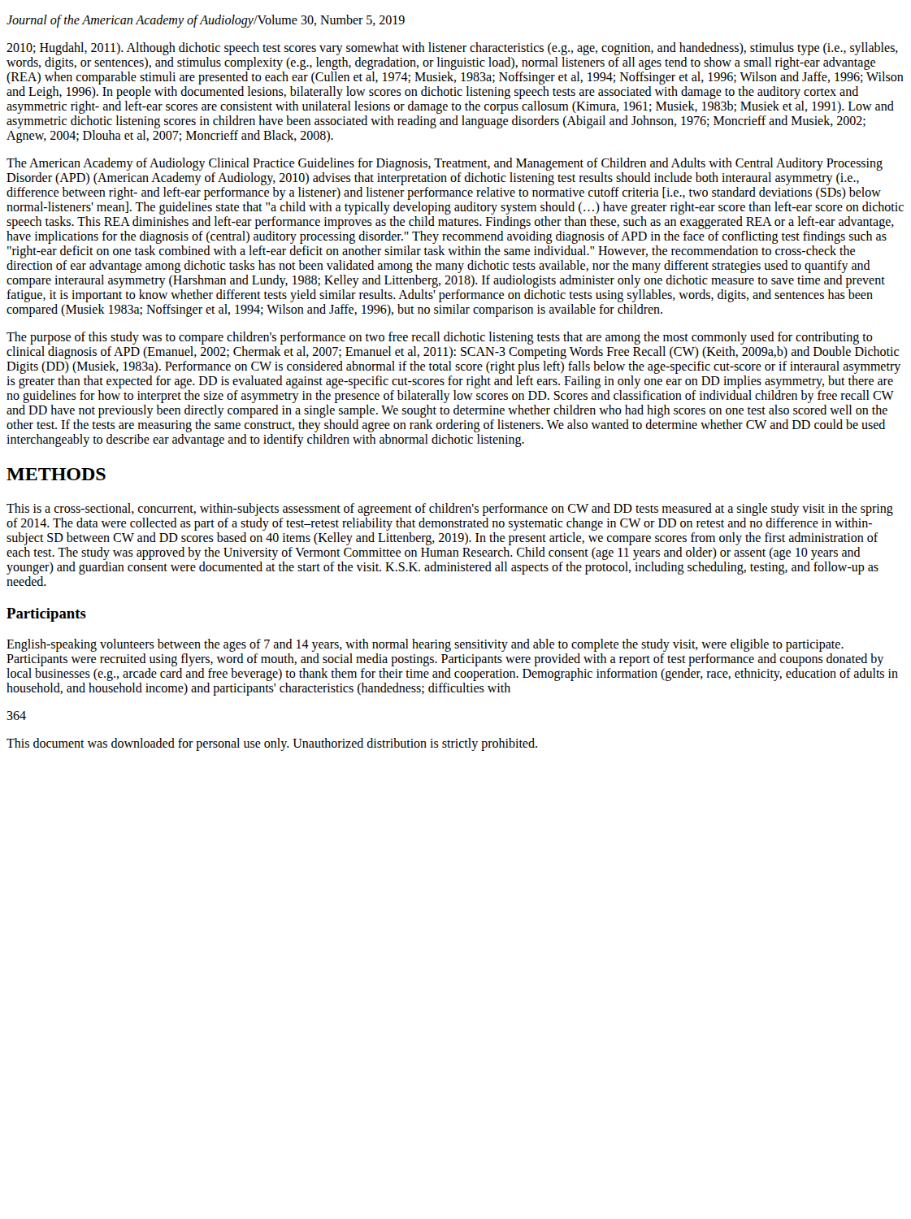Journal of the American Academy of Audiology/Volume 30, Number 5, 2019
2010; Hugdahl, 2011). Although dichotic speech test scores vary somewhat with listener characteristics (e.g., age, cognition, and handedness), stimulus type (i.e., syllables, words, digits, or sentences), and stimulus complexity (e.g., length, degradation, or linguistic load), normal listeners of all ages tend to show a small right-ear advantage (REA) when comparable stimuli are presented to each ear (Cullen et al, 1974; Musiek, 1983a; Noffsinger et al, 1994; Noffsinger et al, 1996; Wilson and Jaffe, 1996; Wilson and Leigh, 1996). In people with documented lesions, bilaterally low scores on dichotic listening speech tests are associated with damage to the auditory cortex and asymmetric right- and left-ear scores are consistent with unilateral lesions or damage to the corpus callosum (Kimura, 1961; Musiek, 1983b; Musiek et al, 1991). Low and asymmetric dichotic listening scores in children have been associated with reading and language disorders (Abigail and Johnson, 1976; Moncrieff and Musiek, 2002; Agnew, 2004; Dlouha et al, 2007; Moncrieff and Black, 2008).
The American Academy of Audiology Clinical Practice Guidelines for Diagnosis, Treatment, and Management of Children and Adults with Central Auditory Processing Disorder (APD) (American Academy of Audiology, 2010) advises that interpretation of dichotic listening test results should include both interaural asymmetry (i.e., difference between right- and left-ear performance by a listener) and listener performance relative to normative cutoff criteria [i.e., two standard deviations (SDs) below normal-listeners' mean]. The guidelines state that "a child with a typically developing auditory system should (…) have greater right-ear score than left-ear score on dichotic speech tasks. This REA diminishes and left-ear performance improves as the child matures. Findings other than these, such as an exaggerated REA or a left-ear advantage, have implications for the diagnosis of (central) auditory processing disorder." They recommend avoiding diagnosis of APD in the face of conflicting test findings such as "right-ear deficit on one task combined with a left-ear deficit on another similar task within the same individual." However, the recommendation to cross-check the direction of ear advantage among dichotic tasks has not been validated among the many dichotic tests available, nor the many different strategies used to quantify and compare interaural asymmetry (Harshman and Lundy, 1988; Kelley and Littenberg, 2018). If audiologists administer only one dichotic measure to save time and prevent fatigue, it is important to know whether different tests yield similar results. Adults' performance on dichotic tests using syllables, words, digits, and sentences has been compared (Musiek 1983a; Noffsinger et al, 1994; Wilson and Jaffe, 1996), but no similar comparison is available for children.
The purpose of this study was to compare children's performance on two free recall dichotic listening tests that are among the most commonly used for contributing to clinical diagnosis of APD (Emanuel, 2002; Chermak et al, 2007; Emanuel et al, 2011): SCAN-3 Competing Words Free Recall (CW) (Keith, 2009a,b) and Double Dichotic Digits (DD) (Musiek, 1983a). Performance on CW is considered abnormal if the total score (right plus left) falls below the age-specific cut-score or if interaural asymmetry is greater than that expected for age. DD is evaluated against age-specific cut-scores for right and left ears. Failing in only one ear on DD implies asymmetry, but there are no guidelines for how to interpret the size of asymmetry in the presence of bilaterally low scores on DD. Scores and classification of individual children by free recall CW and DD have not previously been directly compared in a single sample. We sought to determine whether children who had high scores on one test also scored well on the other test. If the tests are measuring the same construct, they should agree on rank ordering of listeners. We also wanted to determine whether CW and DD could be used interchangeably to describe ear advantage and to identify children with abnormal dichotic listening.
METHODS
This is a cross-sectional, concurrent, within-subjects assessment of agreement of children's performance on CW and DD tests measured at a single study visit in the spring of 2014. The data were collected as part of a study of test–retest reliability that demonstrated no systematic change in CW or DD on retest and no difference in within-subject SD between CW and DD scores based on 40 items (Kelley and Littenberg, 2019). In the present article, we compare scores from only the first administration of each test. The study was approved by the University of Vermont Committee on Human Research. Child consent (age 11 years and older) or assent (age 10 years and younger) and guardian consent were documented at the start of the visit. K.S.K. administered all aspects of the protocol, including scheduling, testing, and follow-up as needed.
Participants
English-speaking volunteers between the ages of 7 and 14 years, with normal hearing sensitivity and able to complete the study visit, were eligible to participate. Participants were recruited using flyers, word of mouth, and social media postings. Participants were provided with a report of test performance and coupons donated by local businesses (e.g., arcade card and free beverage) to thank them for their time and cooperation. Demographic information (gender, race, ethnicity, education of adults in household, and household income) and participants' characteristics (handedness; difficulties with
364
This document was downloaded for personal use only. Unauthorized distribution is strictly prohibited.